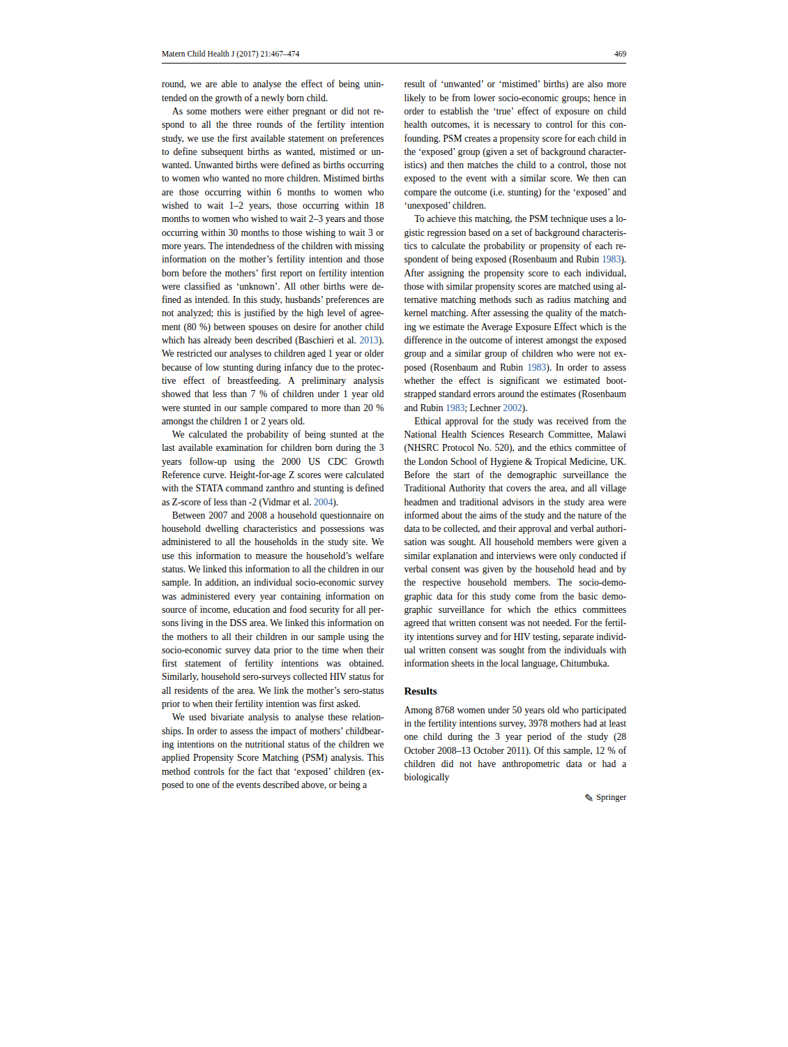Matern Child Health J (2017) 21:467–474
469
round, we are able to analyse the effect of being unintended on the growth of a newly born child.
As some mothers were either pregnant or did not respond to all the three rounds of the fertility intention study, we use the first available statement on preferences to define subsequent births as wanted, mistimed or unwanted. Unwanted births were defined as births occurring to women who wanted no more children. Mistimed births are those occurring within 6 months to women who wished to wait 1–2 years, those occurring within 18 months to women who wished to wait 2–3 years and those occurring within 30 months to those wishing to wait 3 or more years. The intendedness of the children with missing information on the mother’s fertility intention and those born before the mothers’ first report on fertility intention were classified as ‘unknown’. All other births were defined as intended. In this study, husbands’ preferences are not analyzed; this is justified by the high level of agreement (80 %) between spouses on desire for another child which has already been described (Baschieri et al. 2013). We restricted our analyses to children aged 1 year or older because of low stunting during infancy due to the protective effect of breastfeeding. A preliminary analysis showed that less than 7 % of children under 1 year old were stunted in our sample compared to more than 20 % amongst the children 1 or 2 years old.
We calculated the probability of being stunted at the last available examination for children born during the 3 years follow-up using the 2000 US CDC Growth Reference curve. Height-for-age Z scores were calculated with the STATA command zanthro and stunting is defined as Z-score of less than -2 (Vidmar et al. 2004).
Between 2007 and 2008 a household questionnaire on household dwelling characteristics and possessions was administered to all the households in the study site. We use this information to measure the household’s welfare status. We linked this information to all the children in our sample. In addition, an individual socio-economic survey was administered every year containing information on source of income, education and food security for all persons living in the DSS area. We linked this information on the mothers to all their children in our sample using the socio-economic survey data prior to the time when their first statement of fertility intentions was obtained. Similarly, household sero-surveys collected HIV status for all residents of the area. We link the mother’s sero-status prior to when their fertility intention was first asked.
We used bivariate analysis to analyse these relationships. In order to assess the impact of mothers’ childbearing intentions on the nutritional status of the children we applied Propensity Score Matching (PSM) analysis. This method controls for the fact that ‘exposed’ children (exposed to one of the events described above, or being a
result of ‘unwanted’ or ‘mistimed’ births) are also more likely to be from lower socio-economic groups; hence in order to establish the ‘true’ effect of exposure on child health outcomes, it is necessary to control for this confounding. PSM creates a propensity score for each child in the ‘exposed’ group (given a set of background characteristics) and then matches the child to a control, those not exposed to the event with a similar score. We then can compare the outcome (i.e. stunting) for the ‘exposed’ and ‘unexposed’ children.
To achieve this matching, the PSM technique uses a logistic regression based on a set of background characteristics to calculate the probability or propensity of each respondent of being exposed (Rosenbaum and Rubin 1983). After assigning the propensity score to each individual, those with similar propensity scores are matched using alternative matching methods such as radius matching and kernel matching. After assessing the quality of the matching we estimate the Average Exposure Effect which is the difference in the outcome of interest amongst the exposed group and a similar group of children who were not exposed (Rosenbaum and Rubin 1983). In order to assess whether the effect is significant we estimated bootstrapped standard errors around the estimates (Rosenbaum and Rubin 1983; Lechner 2002).
Ethical approval for the study was received from the National Health Sciences Research Committee, Malawi (NHSRC Protocol No. 520), and the ethics committee of the London School of Hygiene & Tropical Medicine, UK. Before the start of the demographic surveillance the Traditional Authority that covers the area, and all village headmen and traditional advisors in the study area were informed about the aims of the study and the nature of the data to be collected, and their approval and verbal authorisation was sought. All household members were given a similar explanation and interviews were only conducted if verbal consent was given by the household head and by the respective household members. The socio-demographic data for this study come from the basic demographic surveillance for which the ethics committees agreed that written consent was not needed. For the fertility intentions survey and for HIV testing, separate individual written consent was sought from the individuals with information sheets in the local language, Chitumbuka.
Results
Among 8768 women under 50 years old who participated in the fertility intentions survey, 3978 mothers had at least one child during the 3 year period of the study (28 October 2008–13 October 2011). Of this sample, 12 % of children did not have anthropometric data or had a biologically
✎ Springer